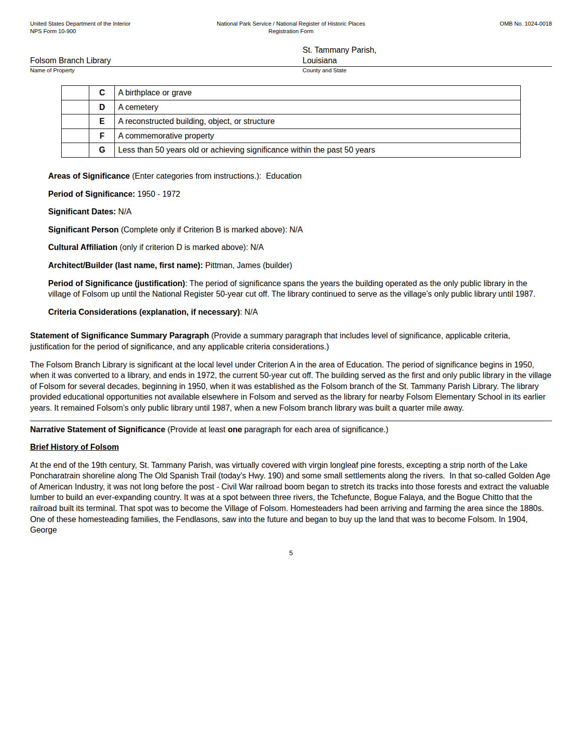| United States Department of the Interior NPS Form 10-900 | National Park Service / National Register of Historic Places Registration Form | OMB No. 1024-0018 |
| Folsom Branch Library | St. Tammany Parish, Louisiana |
| Name of Property | County and State |
| | C | A birthplace or grave |
| | D | A cemetery |
| | E | A reconstructed building, object, or structure |
| | F | A commemorative property |
| | G | Less than 50 years old or achieving significance within the past 50 years |
Areas of Significance (Enter categories from instructions.): Education
Period of Significance: 1950 - 1972
Significant Dates: N/A
Significant Person (Complete only if Criterion B is marked above): N/A
Cultural Affiliation (only if criterion D is marked above): N/A
Architect/Builder (last name, first name): Pittman, James (builder)
Period of Significance (justification): The period of significance spans the years the building operated as the only public library in the village of Folsom up until the National Register 50-year cut off. The library continued to serve as the village’s only public library until 1987.
Criteria Considerations (explanation, if necessary): N/A
Statement of Significance Summary Paragraph (Provide a summary paragraph that includes level of significance, applicable criteria, justification for the period of significance, and any applicable criteria considerations.)
The Folsom Branch Library is significant at the local level under Criterion A in the area of Education. The period of significance begins in 1950, when it was converted to a library, and ends in 1972, the current 50-year cut off. The building served as the first and only public library in the village of Folsom for several decades, beginning in 1950, when it was established as the Folsom branch of the St. Tammany Parish Library. The library provided educational opportunities not available elsewhere in Folsom and served as the library for nearby Folsom Elementary School in its earlier years. It remained Folsom’s only public library until 1987, when a new Folsom branch library was built a quarter mile away.
Narrative Statement of Significance (Provide at least one paragraph for each area of significance.)
Brief History of Folsom
At the end of the 19th century, St. Tammany Parish, was virtually covered with virgin longleaf pine forests, excepting a strip north of the Lake Poncharatrain shoreline along The Old Spanish Trail (today's Hwy. 190) and some small settlements along the rivers. In that so-called Golden Age of American Industry, it was not long before the post - Civil War railroad boom began to stretch its tracks into those forests and extract the valuable lumber to build an ever-expanding country. It was at a spot between three rivers, the Tchefuncte, Bogue Falaya, and the Bogue Chitto that the railroad built its terminal. That spot was to become the Village of Folsom. Homesteaders had been arriving and farming the area since the 1880s. One of these homesteading families, the Fendlasons, saw into the future and began to buy up the land that was to become Folsom. In 1904, George
5